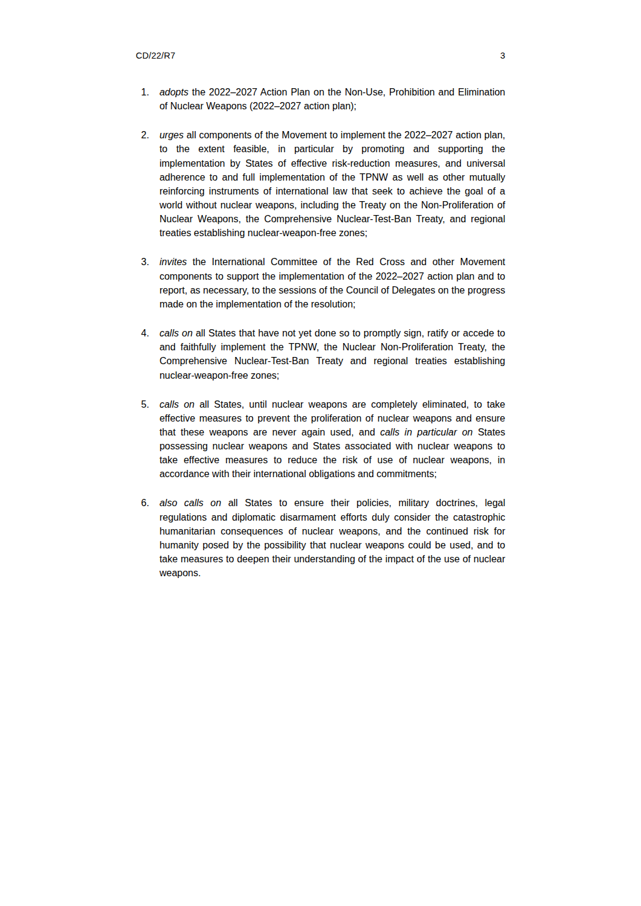CD/22/R7 3
adopts the 2022–2027 Action Plan on the Non-Use, Prohibition and Elimination of Nuclear Weapons (2022–2027 action plan);
urges all components of the Movement to implement the 2022–2027 action plan, to the extent feasible, in particular by promoting and supporting the implementation by States of effective risk-reduction measures, and universal adherence to and full implementation of the TPNW as well as other mutually reinforcing instruments of international law that seek to achieve the goal of a world without nuclear weapons, including the Treaty on the Non-Proliferation of Nuclear Weapons, the Comprehensive Nuclear-Test-Ban Treaty, and regional treaties establishing nuclear-weapon-free zones;
invites the International Committee of the Red Cross and other Movement components to support the implementation of the 2022–2027 action plan and to report, as necessary, to the sessions of the Council of Delegates on the progress made on the implementation of the resolution;
calls on all States that have not yet done so to promptly sign, ratify or accede to and faithfully implement the TPNW, the Nuclear Non-Proliferation Treaty, the Comprehensive Nuclear-Test-Ban Treaty and regional treaties establishing nuclear-weapon-free zones;
calls on all States, until nuclear weapons are completely eliminated, to take effective measures to prevent the proliferation of nuclear weapons and ensure that these weapons are never again used, and calls in particular on States possessing nuclear weapons and States associated with nuclear weapons to take effective measures to reduce the risk of use of nuclear weapons, in accordance with their international obligations and commitments;
also calls on all States to ensure their policies, military doctrines, legal regulations and diplomatic disarmament efforts duly consider the catastrophic humanitarian consequences of nuclear weapons, and the continued risk for humanity posed by the possibility that nuclear weapons could be used, and to take measures to deepen their understanding of the impact of the use of nuclear weapons.